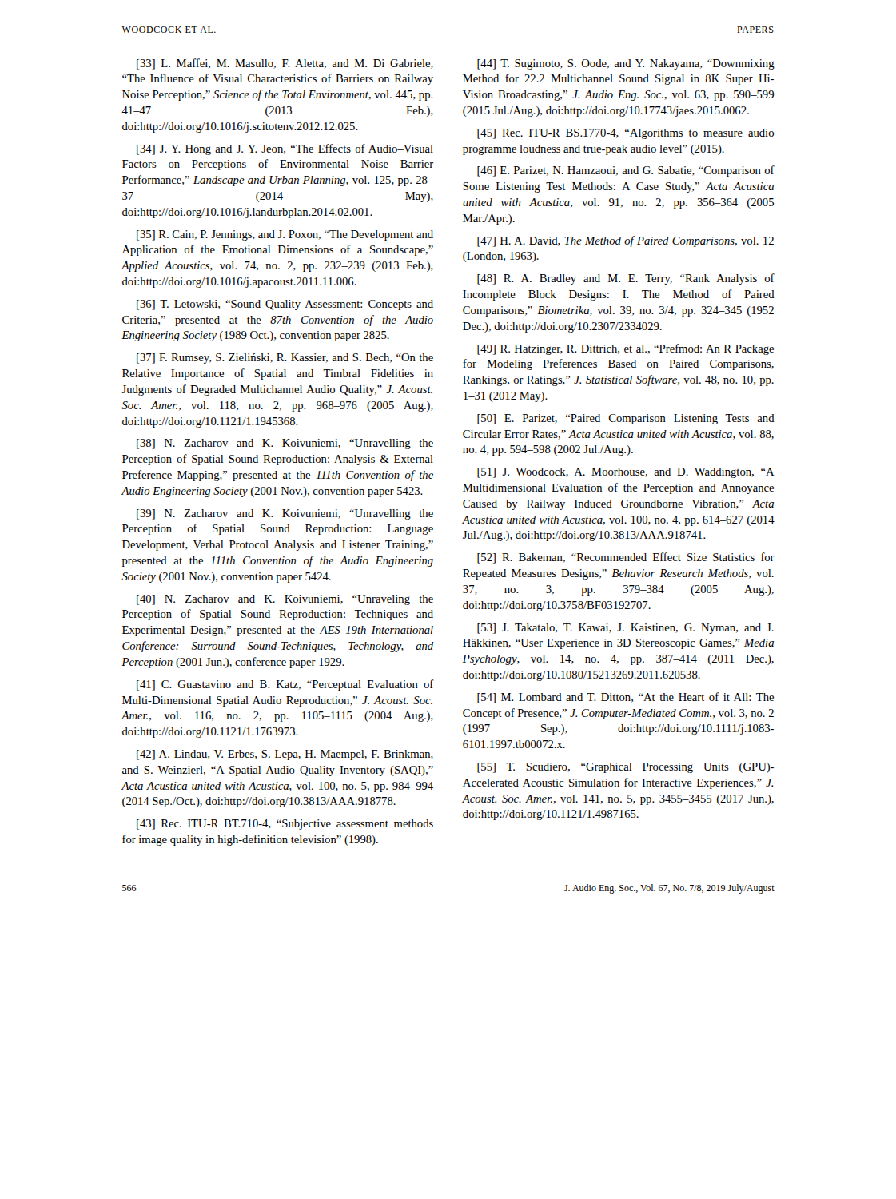WOODCOCK ET AL. PAPERS
[33] L. Maffei, M. Masullo, F. Aletta, and M. Di Gabriele, “The Influence of Visual Characteristics of Barriers on Railway Noise Perception,” Science of the Total Environment, vol. 445, pp. 41–47 (2013 Feb.), doi:http://doi.org/10.1016/j.scitotenv.2012.12.025.
[34] J. Y. Hong and J. Y. Jeon, “The Effects of Audio–Visual Factors on Perceptions of Environmental Noise Barrier Performance,” Landscape and Urban Planning, vol. 125, pp. 28–37 (2014 May), doi:http://doi.org/10.1016/j.landurbplan.2014.02.001.
[35] R. Cain, P. Jennings, and J. Poxon, “The Development and Application of the Emotional Dimensions of a Soundscape,” Applied Acoustics, vol. 74, no. 2, pp. 232–239 (2013 Feb.), doi:http://doi.org/10.1016/j.apacoust.2011.11.006.
[36] T. Letowski, “Sound Quality Assessment: Concepts and Criteria,” presented at the 87th Convention of the Audio Engineering Society (1989 Oct.), convention paper 2825.
[37] F. Rumsey, S. Zieliński, R. Kassier, and S. Bech, “On the Relative Importance of Spatial and Timbral Fidelities in Judgments of Degraded Multichannel Audio Quality,” J. Acoust. Soc. Amer., vol. 118, no. 2, pp. 968–976 (2005 Aug.), doi:http://doi.org/10.1121/1.1945368.
[38] N. Zacharov and K. Koivuniemi, “Unravelling the Perception of Spatial Sound Reproduction: Analysis & External Preference Mapping,” presented at the 111th Convention of the Audio Engineering Society (2001 Nov.), convention paper 5423.
[39] N. Zacharov and K. Koivuniemi, “Unravelling the Perception of Spatial Sound Reproduction: Language Development, Verbal Protocol Analysis and Listener Training,” presented at the 111th Convention of the Audio Engineering Society (2001 Nov.), convention paper 5424.
[40] N. Zacharov and K. Koivuniemi, “Unraveling the Perception of Spatial Sound Reproduction: Techniques and Experimental Design,” presented at the AES 19th International Conference: Surround Sound-Techniques, Technology, and Perception (2001 Jun.), conference paper 1929.
[41] C. Guastavino and B. Katz, “Perceptual Evaluation of Multi-Dimensional Spatial Audio Reproduction,” J. Acoust. Soc. Amer., vol. 116, no. 2, pp. 1105–1115 (2004 Aug.), doi:http://doi.org/10.1121/1.1763973.
[42] A. Lindau, V. Erbes, S. Lepa, H. Maempel, F. Brinkman, and S. Weinzierl, “A Spatial Audio Quality Inventory (SAQI),” Acta Acustica united with Acustica, vol. 100, no. 5, pp. 984–994 (2014 Sep./Oct.), doi:http://doi.org/10.3813/AAA.918778.
[43] Rec. ITU-R BT.710-4, “Subjective assessment methods for image quality in high-definition television” (1998).
[44] T. Sugimoto, S. Oode, and Y. Nakayama, “Downmixing Method for 22.2 Multichannel Sound Signal in 8K Super Hi-Vision Broadcasting,” J. Audio Eng. Soc., vol. 63, pp. 590–599 (2015 Jul./Aug.), doi:http://doi.org/10.17743/jaes.2015.0062.
[45] Rec. ITU-R BS.1770-4, “Algorithms to measure audio programme loudness and true-peak audio level” (2015).
[46] E. Parizet, N. Hamzaoui, and G. Sabatie, “Comparison of Some Listening Test Methods: A Case Study,” Acta Acustica united with Acustica, vol. 91, no. 2, pp. 356–364 (2005 Mar./Apr.).
[47] H. A. David, The Method of Paired Comparisons, vol. 12 (London, 1963).
[48] R. A. Bradley and M. E. Terry, “Rank Analysis of Incomplete Block Designs: I. The Method of Paired Comparisons,” Biometrika, vol. 39, no. 3/4, pp. 324–345 (1952 Dec.), doi:http://doi.org/10.2307/2334029.
[49] R. Hatzinger, R. Dittrich, et al., “Prefmod: An R Package for Modeling Preferences Based on Paired Comparisons, Rankings, or Ratings,” J. Statistical Software, vol. 48, no. 10, pp. 1–31 (2012 May).
[50] E. Parizet, “Paired Comparison Listening Tests and Circular Error Rates,” Acta Acustica united with Acustica, vol. 88, no. 4, pp. 594–598 (2002 Jul./Aug.).
[51] J. Woodcock, A. Moorhouse, and D. Waddington, “A Multidimensional Evaluation of the Perception and Annoyance Caused by Railway Induced Groundborne Vibration,” Acta Acustica united with Acustica, vol. 100, no. 4, pp. 614–627 (2014 Jul./Aug.), doi:http://doi.org/10.3813/AAA.918741.
[52] R. Bakeman, “Recommended Effect Size Statistics for Repeated Measures Designs,” Behavior Research Methods, vol. 37, no. 3, pp. 379–384 (2005 Aug.), doi:http://doi.org/10.3758/BF03192707.
[53] J. Takatalo, T. Kawai, J. Kaistinen, G. Nyman, and J. Häkkinen, “User Experience in 3D Stereoscopic Games,” Media Psychology, vol. 14, no. 4, pp. 387–414 (2011 Dec.), doi:http://doi.org/10.1080/15213269.2011.620538.
[54] M. Lombard and T. Ditton, “At the Heart of it All: The Concept of Presence,” J. Computer-Mediated Comm., vol. 3, no. 2 (1997 Sep.), doi:http://doi.org/10.1111/j.1083-6101.1997.tb00072.x.
[55] T. Scudiero, “Graphical Processing Units (GPU)-Accelerated Acoustic Simulation for Interactive Experiences,” J. Acoust. Soc. Amer., vol. 141, no. 5, pp. 3455–3455 (2017 Jun.), doi:http://doi.org/10.1121/1.4987165.
566 J. Audio Eng. Soc., Vol. 67, No. 7/8, 2019 July/August